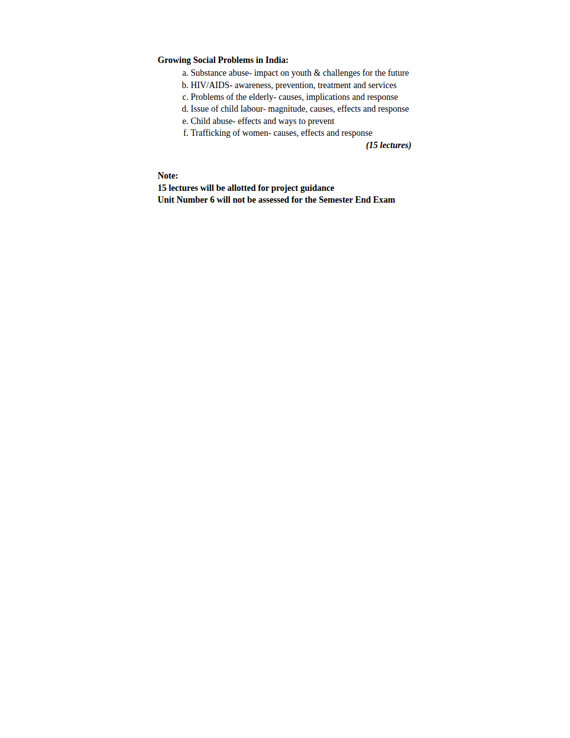Growing Social Problems in India:
Substance abuse- impact on youth & challenges for the future
HIV/AIDS- awareness, prevention, treatment and services
Problems of the elderly- causes, implications and response
Issue of child labour- magnitude, causes, effects and response
Child abuse- effects and ways to prevent
Trafficking of women- causes, effects and response
(15 lectures)
Note:
15 lectures will be allotted for project guidance
Unit Number 6 will not be assessed for the Semester End Exam